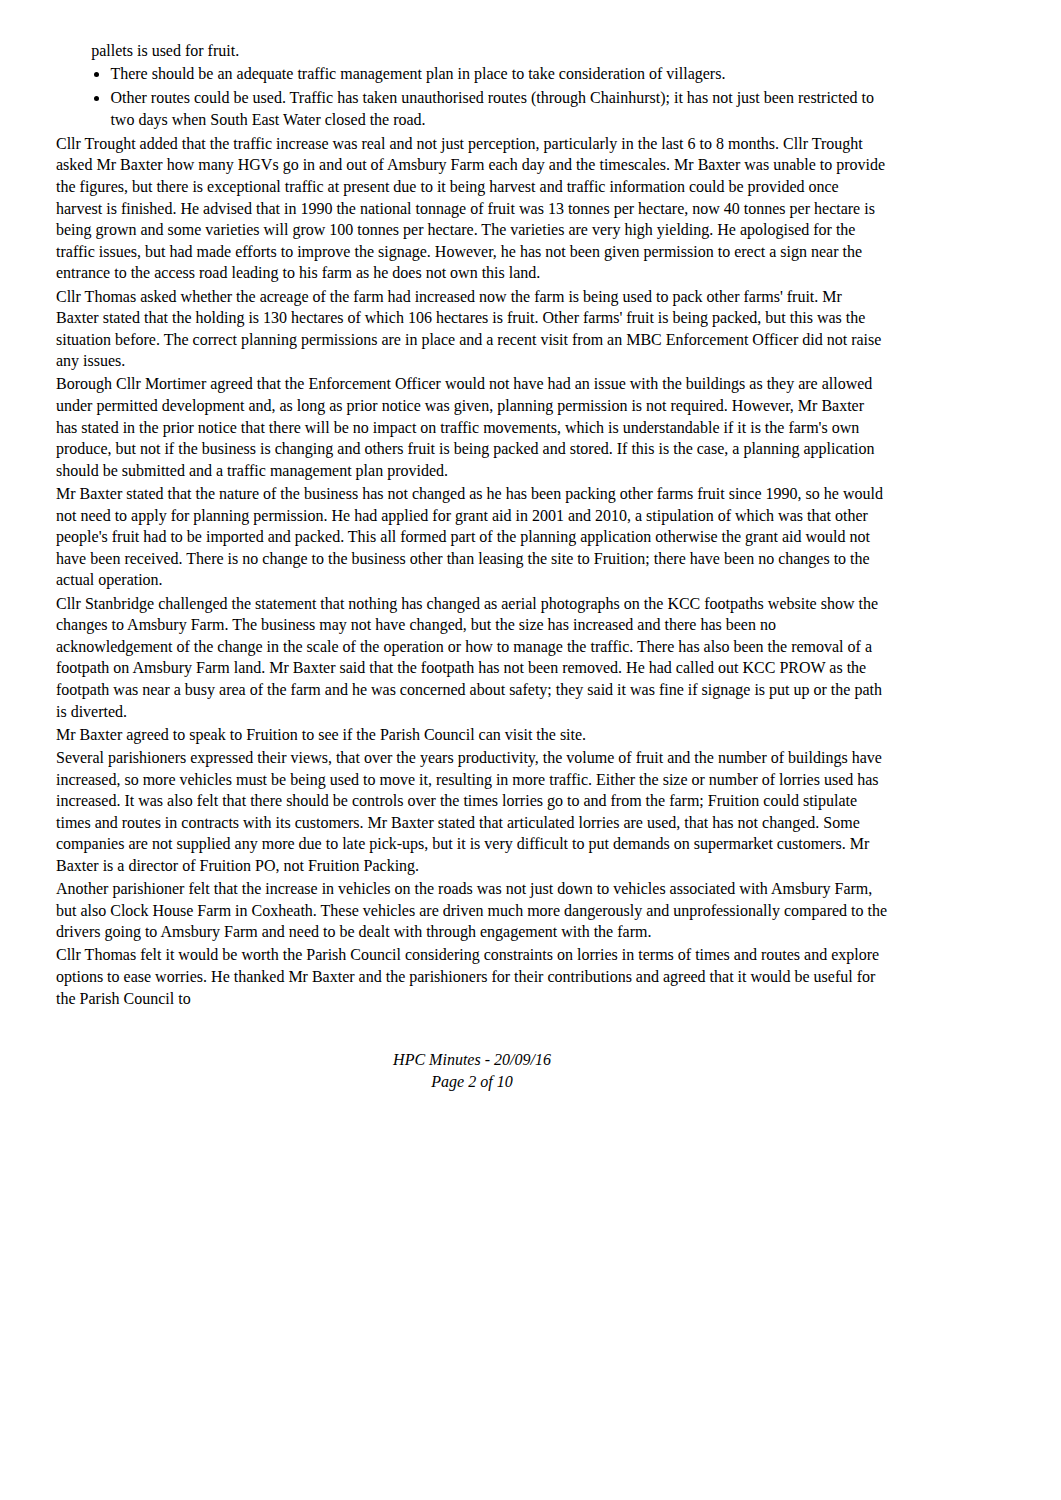pallets is used for fruit.
There should be an adequate traffic management plan in place to take consideration of villagers.
Other routes could be used. Traffic has taken unauthorised routes (through Chainhurst); it has not just been restricted to two days when South East Water closed the road.
Cllr Trought added that the traffic increase was real and not just perception, particularly in the last 6 to 8 months. Cllr Trought asked Mr Baxter how many HGVs go in and out of Amsbury Farm each day and the timescales. Mr Baxter was unable to provide the figures, but there is exceptional traffic at present due to it being harvest and traffic information could be provided once harvest is finished. He advised that in 1990 the national tonnage of fruit was 13 tonnes per hectare, now 40 tonnes per hectare is being grown and some varieties will grow 100 tonnes per hectare. The varieties are very high yielding. He apologised for the traffic issues, but had made efforts to improve the signage. However, he has not been given permission to erect a sign near the entrance to the access road leading to his farm as he does not own this land.
Cllr Thomas asked whether the acreage of the farm had increased now the farm is being used to pack other farms' fruit. Mr Baxter stated that the holding is 130 hectares of which 106 hectares is fruit. Other farms' fruit is being packed, but this was the situation before. The correct planning permissions are in place and a recent visit from an MBC Enforcement Officer did not raise any issues.
Borough Cllr Mortimer agreed that the Enforcement Officer would not have had an issue with the buildings as they are allowed under permitted development and, as long as prior notice was given, planning permission is not required. However, Mr Baxter has stated in the prior notice that there will be no impact on traffic movements, which is understandable if it is the farm's own produce, but not if the business is changing and others fruit is being packed and stored. If this is the case, a planning application should be submitted and a traffic management plan provided.
Mr Baxter stated that the nature of the business has not changed as he has been packing other farms fruit since 1990, so he would not need to apply for planning permission. He had applied for grant aid in 2001 and 2010, a stipulation of which was that other people's fruit had to be imported and packed. This all formed part of the planning application otherwise the grant aid would not have been received. There is no change to the business other than leasing the site to Fruition; there have been no changes to the actual operation.
Cllr Stanbridge challenged the statement that nothing has changed as aerial photographs on the KCC footpaths website show the changes to Amsbury Farm. The business may not have changed, but the size has increased and there has been no acknowledgement of the change in the scale of the operation or how to manage the traffic. There has also been the removal of a footpath on Amsbury Farm land. Mr Baxter said that the footpath has not been removed. He had called out KCC PROW as the footpath was near a busy area of the farm and he was concerned about safety; they said it was fine if signage is put up or the path is diverted.
Mr Baxter agreed to speak to Fruition to see if the Parish Council can visit the site.
Several parishioners expressed their views, that over the years productivity, the volume of fruit and the number of buildings have increased, so more vehicles must be being used to move it, resulting in more traffic. Either the size or number of lorries used has increased. It was also felt that there should be controls over the times lorries go to and from the farm; Fruition could stipulate times and routes in contracts with its customers. Mr Baxter stated that articulated lorries are used, that has not changed. Some companies are not supplied any more due to late pick-ups, but it is very difficult to put demands on supermarket customers. Mr Baxter is a director of Fruition PO, not Fruition Packing.
Another parishioner felt that the increase in vehicles on the roads was not just down to vehicles associated with Amsbury Farm, but also Clock House Farm in Coxheath. These vehicles are driven much more dangerously and unprofessionally compared to the drivers going to Amsbury Farm and need to be dealt with through engagement with the farm.
Cllr Thomas felt it would be worth the Parish Council considering constraints on lorries in terms of times and routes and explore options to ease worries. He thanked Mr Baxter and the parishioners for their contributions and agreed that it would be useful for the Parish Council to
HPC Minutes - 20/09/16
Page 2 of 10